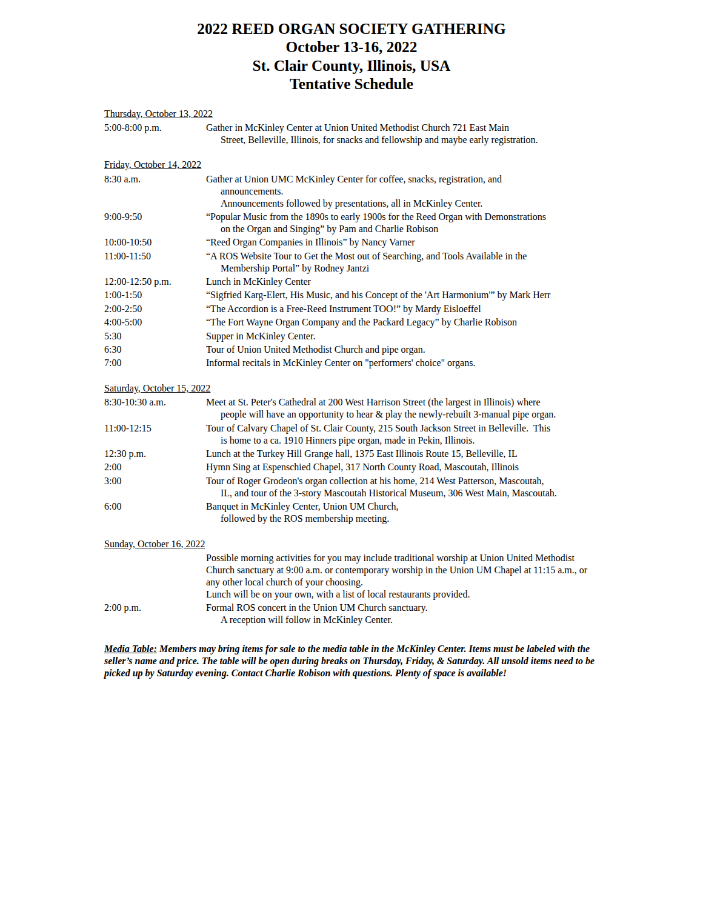2022 REED ORGAN SOCIETY GATHERING
October 13-16, 2022
St. Clair County, Illinois, USA
Tentative Schedule
Thursday, October 13, 2022
| 5:00-8:00 p.m. | Gather in McKinley Center at Union United Methodist Church 721 East Main Street, Belleville, Illinois, for snacks and fellowship and maybe early registration. |
Friday, October 14, 2022
| 8:30 a.m. | Gather at Union UMC McKinley Center for coffee, snacks, registration, and announcements. Announcements followed by presentations, all in McKinley Center. |
| 9:00-9:50 | “Popular Music from the 1890s to early 1900s for the Reed Organ with Demonstrations on the Organ and Singing” by Pam and Charlie Robison |
| 10:00-10:50 | “Reed Organ Companies in Illinois” by Nancy Varner |
| 11:00-11:50 | “A ROS Website Tour to Get the Most out of Searching, and Tools Available in the Membership Portal” by Rodney Jantzi |
| 12:00-12:50 p.m. | Lunch in McKinley Center |
| 1:00-1:50 | “Sigfried Karg-Elert, His Music, and his Concept of the 'Art Harmonium'” by Mark Herr |
| 2:00-2:50 | “The Accordion is a Free-Reed Instrument TOO!” by Mardy Eisloeffel |
| 4:00-5:00 | “The Fort Wayne Organ Company and the Packard Legacy” by Charlie Robison |
| 5:30 | Supper in McKinley Center. |
| 6:30 | Tour of Union United Methodist Church and pipe organ. |
| 7:00 | Informal recitals in McKinley Center on "performers' choice" organs. |
Saturday, October 15, 2022
| 8:30-10:30 a.m. | Meet at St. Peter's Cathedral at 200 West Harrison Street (the largest in Illinois) where people will have an opportunity to hear & play the newly-rebuilt 3-manual pipe organ. |
| 11:00-12:15 | Tour of Calvary Chapel of St. Clair County, 215 South Jackson Street in Belleville. This is home to a ca. 1910 Hinners pipe organ, made in Pekin, Illinois. |
| 12:30 p.m. | Lunch at the Turkey Hill Grange hall, 1375 East Illinois Route 15, Belleville, IL |
| 2:00 | Hymn Sing at Espenschied Chapel, 317 North County Road, Mascoutah, Illinois |
| 3:00 | Tour of Roger Grodeon's organ collection at his home, 214 West Patterson, Mascoutah, IL, and tour of the 3-story Mascoutah Historical Museum, 306 West Main, Mascoutah. |
| 6:00 | Banquet in McKinley Center, Union UM Church, followed by the ROS membership meeting. |
Sunday, October 16, 2022
| | Possible morning activities for you may include traditional worship at Union United Methodist Church sanctuary at 9:00 a.m. or contemporary worship in the Union UM Chapel at 11:15 a.m., or any other local church of your choosing. Lunch will be on your own, with a list of local restaurants provided. |
| 2:00 p.m. | Formal ROS concert in the Union UM Church sanctuary. A reception will follow in McKinley Center. |
Media Table: Members may bring items for sale to the media table in the McKinley Center. Items must be labeled with the seller’s name and price. The table will be open during breaks on Thursday, Friday, & Saturday. All unsold items need to be picked up by Saturday evening. Contact Charlie Robison with questions. Plenty of space is available!